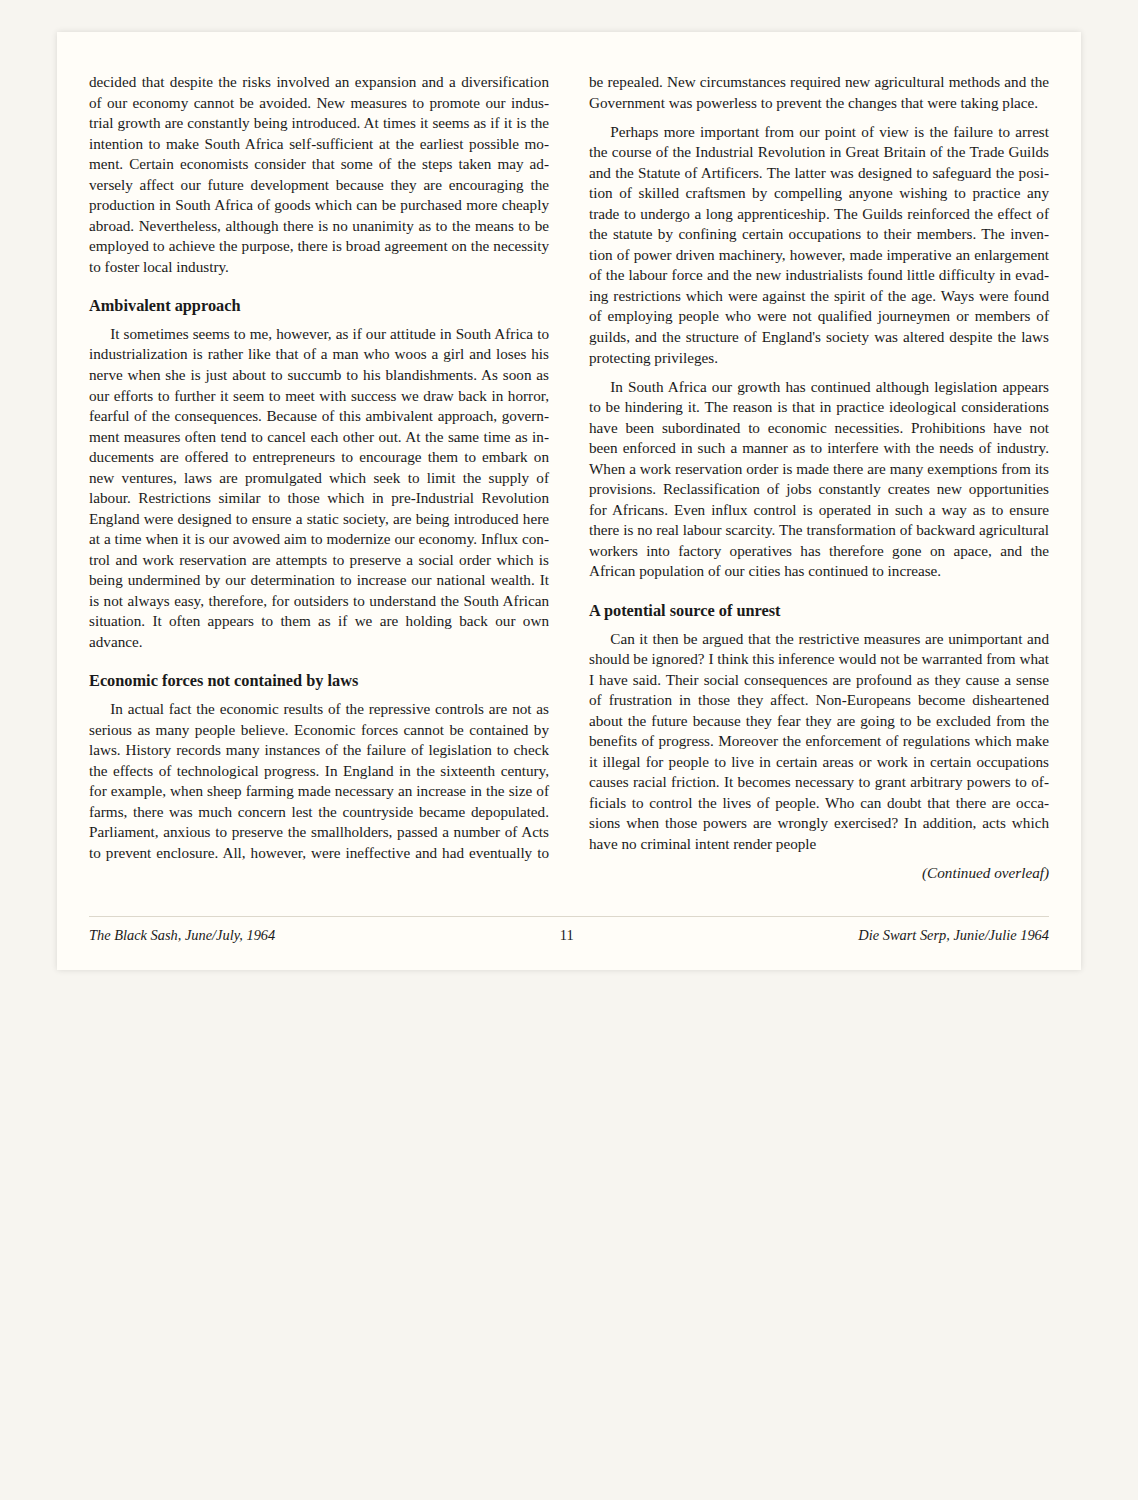decided that despite the risks involved an expansion and a diversification of our economy cannot be avoided. New measures to promote our industrial growth are constantly being introduced. At times it seems as if it is the intention to make South Africa self-sufficient at the earliest possible moment. Certain economists consider that some of the steps taken may adversely affect our future development because they are encouraging the production in South Africa of goods which can be purchased more cheaply abroad. Nevertheless, although there is no unanimity as to the means to be employed to achieve the purpose, there is broad agreement on the necessity to foster local industry.
Ambivalent approach
It sometimes seems to me, however, as if our attitude in South Africa to industrialization is rather like that of a man who woos a girl and loses his nerve when she is just about to succumb to his blandishments. As soon as our efforts to further it seem to meet with success we draw back in horror, fearful of the consequences. Because of this ambivalent approach, government measures often tend to cancel each other out. At the same time as inducements are offered to entrepreneurs to encourage them to embark on new ventures, laws are promulgated which seek to limit the supply of labour. Restrictions similar to those which in pre-Industrial Revolution England were designed to ensure a static society, are being introduced here at a time when it is our avowed aim to modernize our economy. Influx control and work reservation are attempts to preserve a social order which is being undermined by our determination to increase our national wealth. It is not always easy, therefore, for outsiders to understand the South African situation. It often appears to them as if we are holding back our own advance.
Economic forces not contained by laws
In actual fact the economic results of the repressive controls are not as serious as many people believe. Economic forces cannot be contained by laws. History records many instances of the failure of legislation to check the effects of technological progress. In England in the sixteenth century, for example, when sheep farming made necessary an increase in the size of farms, there was much concern lest the countryside became depopulated. Parliament, anxious to preserve the smallholders, passed a number of Acts to prevent enclosure. All, however, were ineffective and had eventually to be repealed. New circumstances required new agricultural methods and the Government was powerless to prevent the changes that were taking place.
Perhaps more important from our point of view is the failure to arrest the course of the Industrial Revolution in Great Britain of the Trade Guilds and the Statute of Artificers. The latter was designed to safeguard the position of skilled craftsmen by compelling anyone wishing to practice any trade to undergo a long apprenticeship. The Guilds reinforced the effect of the statute by confining certain occupations to their members. The invention of power driven machinery, however, made imperative an enlargement of the labour force and the new industrialists found little difficulty in evading restrictions which were against the spirit of the age. Ways were found of employing people who were not qualified journeymen or members of guilds, and the structure of England's society was altered despite the laws protecting privileges.
In South Africa our growth has continued although legislation appears to be hindering it. The reason is that in practice ideological considerations have been subordinated to economic necessities. Prohibitions have not been enforced in such a manner as to interfere with the needs of industry. When a work reservation order is made there are many exemptions from its provisions. Reclassification of jobs constantly creates new opportunities for Africans. Even influx control is operated in such a way as to ensure there is no real labour scarcity. The transformation of backward agricultural workers into factory operatives has therefore gone on apace, and the African population of our cities has continued to increase.
A potential source of unrest
Can it then be argued that the restrictive measures are unimportant and should be ignored? I think this inference would not be warranted from what I have said. Their social consequences are profound as they cause a sense of frustration in those they affect. Non-Europeans become disheartened about the future because they fear they are going to be excluded from the benefits of progress. Moreover the enforcement of regulations which make it illegal for people to live in certain areas or work in certain occupations causes racial friction. It becomes necessary to grant arbitrary powers to officials to control the lives of people. Who can doubt that there are occasions when those powers are wrongly exercised? In addition, acts which have no criminal intent render people
(Continued overleaf)
The Black Sash, June/July, 1964 11 Die Swart Serp, Junie/Julie 1964